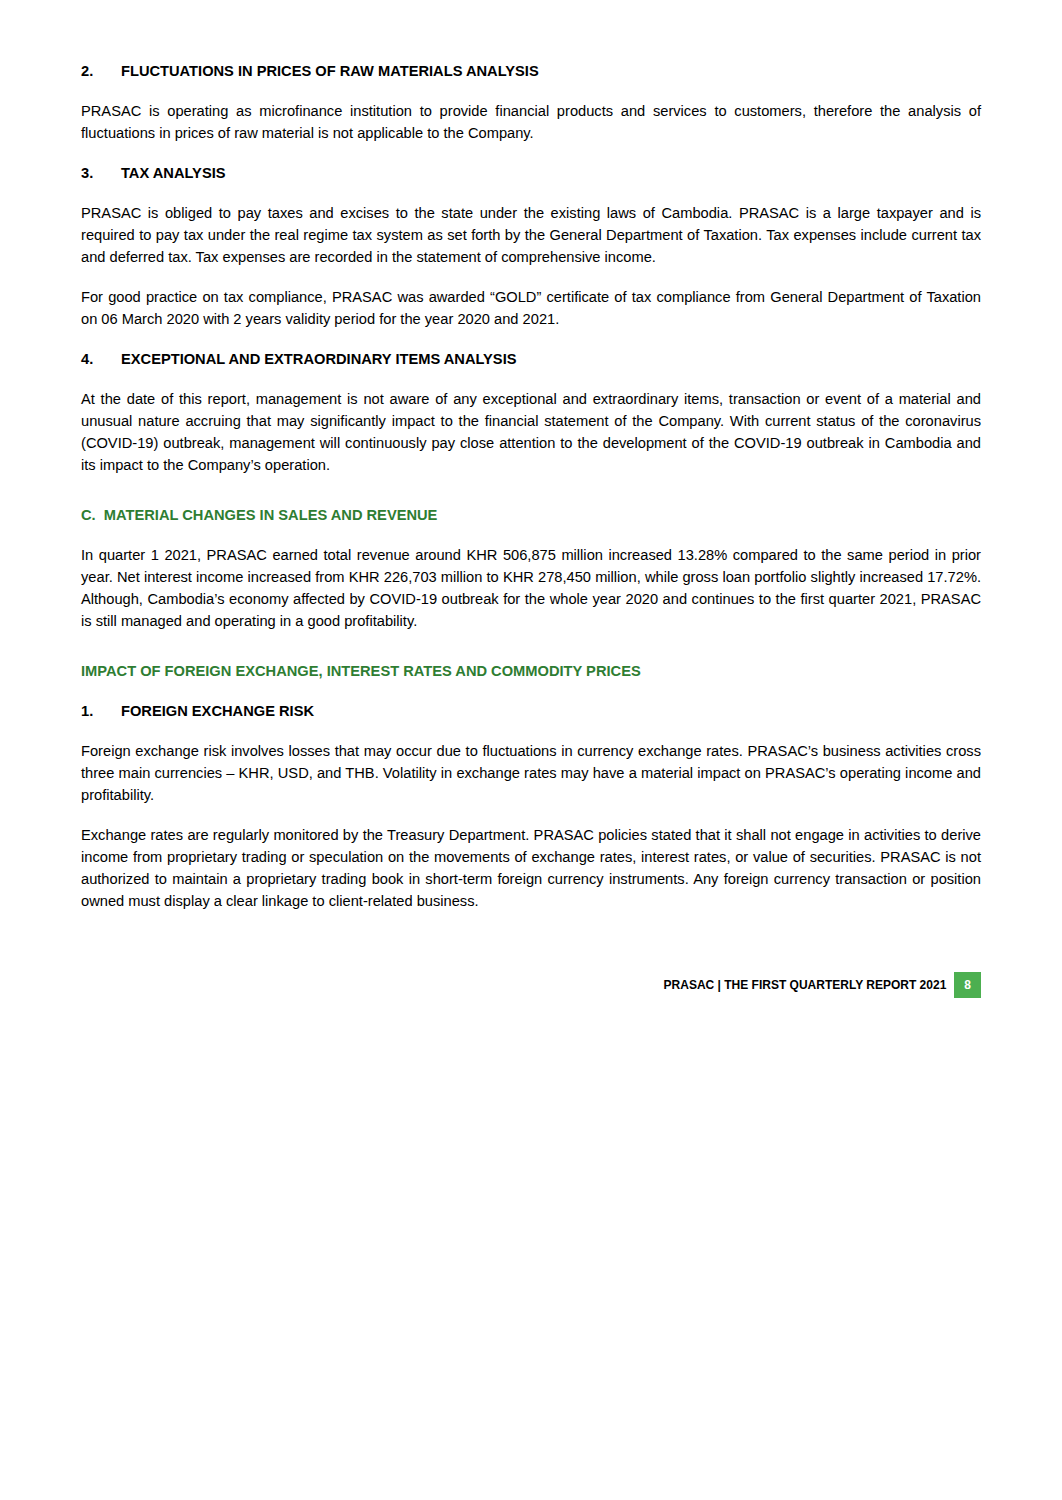2. Fluctuations in Prices of Raw Materials Analysis
PRASAC is operating as microfinance institution to provide financial products and services to customers, therefore the analysis of fluctuations in prices of raw material is not applicable to the Company.
3. Tax Analysis
PRASAC is obliged to pay taxes and excises to the state under the existing laws of Cambodia. PRASAC is a large taxpayer and is required to pay tax under the real regime tax system as set forth by the General Department of Taxation. Tax expenses include current tax and deferred tax. Tax expenses are recorded in the statement of comprehensive income.
For good practice on tax compliance, PRASAC was awarded “GOLD” certificate of tax compliance from General Department of Taxation on 06 March 2020 with 2 years validity period for the year 2020 and 2021.
4. Exceptional and Extraordinary Items Analysis
At the date of this report, management is not aware of any exceptional and extraordinary items, transaction or event of a material and unusual nature accruing that may significantly impact to the financial statement of the Company. With current status of the coronavirus (COVID-19) outbreak, management will continuously pay close attention to the development of the COVID-19 outbreak in Cambodia and its impact to the Company’s operation.
C. Material Changes in Sales and Revenue
In quarter 1 2021, PRASAC earned total revenue around KHR 506,875 million increased 13.28% compared to the same period in prior year. Net interest income increased from KHR 226,703 million to KHR 278,450 million, while gross loan portfolio slightly increased 17.72%. Although, Cambodia’s economy affected by COVID-19 outbreak for the whole year 2020 and continues to the first quarter 2021, PRASAC is still managed and operating in a good profitability.
Impact of Foreign Exchange, Interest Rates and Commodity Prices
1. Foreign Exchange Risk
Foreign exchange risk involves losses that may occur due to fluctuations in currency exchange rates. PRASAC’s business activities cross three main currencies – KHR, USD, and THB. Volatility in exchange rates may have a material impact on PRASAC’s operating income and profitability.
Exchange rates are regularly monitored by the Treasury Department. PRASAC policies stated that it shall not engage in activities to derive income from proprietary trading or speculation on the movements of exchange rates, interest rates, or value of securities. PRASAC is not authorized to maintain a proprietary trading book in short-term foreign currency instruments. Any foreign currency transaction or position owned must display a clear linkage to client-related business.
PRASAC | THE FIRST QUARTERLY REPORT 20218